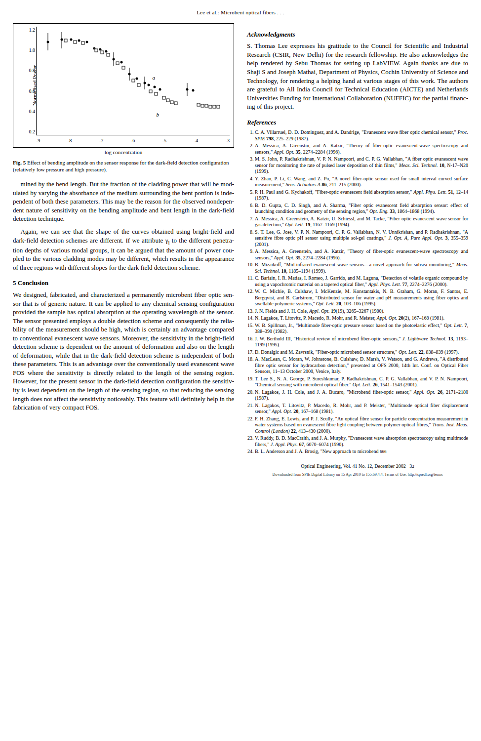Lee et al.: Microbent optical fibers . . .
Normalised Power
1.2 1.0 0.8 0.6 0.4 0.2
a
b
-9 -8 -7 -6 -5 -4 -3
log concentration
Fig. 5 Effect of bending amplitude on the sensor response for the dark-field detection configuration (relatively low pressure and high pressure).
mined by the bend length. But the fraction of the cladding power that will be modulated by varying the absorbance of the medium surrounding the bent portion is independent of both these parameters. This may be the reason for the observed nondependent nature of sensitivity on the bending amplitude and bent length in the dark-field detection technique.
Again, we can see that the shape of the curves obtained using bright-field and dark-field detection schemes are different. If we attribute γl to the different penetration depths of various modal groups, it can be argued that the amount of power coupled to the various cladding modes may be different, which results in the appearance of three regions with different slopes for the dark field detection scheme.
5 Conclusion
We designed, fabricated, and characterized a permanently microbent fiber optic sensor that is of generic nature. It can be applied to any chemical sensing configuration provided the sample has optical absorption at the operating wavelength of the sensor. The sensor presented employs a double detection scheme and consequently the reliability of the measurement should be high, which is certainly an advantage compared to conventional evanescent wave sensors. Moreover, the sensitivity in the bright-field detection scheme is dependent on the amount of deformation and also on the length of deformation, while that in the dark-field detection scheme is independent of both these parameters. This is an advantage over the conventionally used evanescent wave FOS where the sensitivity is directly related to the length of the sensing region. However, for the present sensor in the dark-field detection configuration the sensitivity is least dependent on the length of the sensing region, so that reducing the sensing length does not affect the sensitivity noticeably. This feature will definitely help in the fabrication of very compact FOS.
Acknowledgments
S. Thomas Lee expresses his gratitude to the Council for Scientific and Industrial Research (CSIR, New Delhi) for the research fellowship. He also acknowledges the help rendered by Sebu Thomas for setting up LabVIEW. Again thanks are due to Shaji S and Joseph Mathai, Department of Physics, Cochin University of Science and Technology, for rendering a helping hand at various stages of this work. The authors are grateful to All India Council for Technical Education (AICTE) and Netherlands Universities Funding for International Collaboration (NUFFIC) for the partial financing of this project.
References
C. A. Villarruel, D. D. Dominguez, and A. Dandrige, "Evanescent wave fiber optic chemical sensor," Proc. SPIE 798, 225–229 (1987).
A. Messica, A. Greenstin, and A. Katzir, "Theory of fiber-optic evanescent-wave spectroscopy and sensors," Appl. Opt. 35, 2274–2284 (1996).
M. S. John, P. Radhakrishnan, V. P. N. Nampoori, and C. P. G. Vallabhan, "A fiber optic evanescent wave sensor for monitoring the rate of pulsed laser deposition of thin films," Meas. Sci. Technol. 10, N-17–N20 (1999).
Y. Zhao, P. Li, C. Wang, and Z. Pu, "A novel fiber-optic sensor used for small interval curved surface measurement," Sens. Actuators A 86, 211–215 (2000).
P. H. Paul and G. Kychakoff, "Fiber-optic evanescent field absorption sensor," Appl. Phys. Lett. 51, 12–14 (1987).
B. D. Gupta, C. D. Singh, and A. Sharma, "Fiber optic evanescent field absorption sensor: effect of launching condition and geometry of the sensing region," Opt. Eng. 33, 1864–1868 (1994).
A. Messica, A. Greenstein, A. Katzir, U. Schiessl, and M. Tacke, "Fiber optic evanescent wave sensor for gas detection," Opt. Lett. 19, 1167–1169 (1994).
S. T. Lee, G. Jose, V. P. N. Nampoori, C. P. G. Vallabhan, N. V. Unnikrishan, and P. Radhakrishnan, "A sensitive fibre optic pH sensor using multiple sol-gel coatings," J. Opt. A, Pure Appl. Opt. 3, 355–359 (2001).
A. Messica, A. Greenstein, and A. Katzir, "Theory of fiber-optic evanescent-wave spectroscopy and sensors," Appl. Opt. 35, 2274–2284 (1996).
B. Mizaikoff, "Mid-infrared evanescent wave sensors—a novel approach for subsea monitoring," Meas. Sci. Technol. 10, 1185–1194 (1999).
C. Bariain, I. R. Matias, I. Romeo, J. Garrido, and M. Laguna, "Detection of volatile organic compound by using a vapochromic material on a tapered optical fiber," Appl. Phys. Lett. 77, 2274–2276 (2000).
W. C. Michie, B. Culshaw, I. McKenzie, M. Konstantakis, N. B. Graham, G. Moran, F. Santos, E. Bergqvist, and B. Carlstrom, "Distributed sensor for water and pH measurements using fiber optics and swellable polymeric systems," Opt. Lett. 20, 103–106 (1995).
J. N. Fields and J. H. Cole, Appl. Opt. 19(19), 3265–3267 (1980).
N. Lagakos, T. Litovitz, P. Macedo, R. Mohr, and R. Meister, Appl. Opt. 20(2), 167–168 (1981).
W. B. Spillman, Jr., "Multimode fiber-optic pressure sensor based on the photoelastic effect," Opt. Lett. 7, 388–390 (1982).
J. W. Berthold III, "Historical review of microbend fiber-optic sensors," J. Lightwave Technol. 13, 1193–1199 (1995).
D. Donalgic and M. Zavrsnik, "Fiber-optic microbend sensor structure," Opt. Lett. 22, 838–839 (1997).
A. MacLean, C. Moran, W. Johnstone, B. Culshaw, D. Marsh, V. Watson, and G. Andrews, "A distributed fibre optic sensor for hydrocarbon detection," presented at OFS 2000, 14th Int. Conf. on Optical Fiber Sensors, 11–13 October 2000, Venice, Italy.
T. Lee S., N. A. George, P. Sureshkumar, P. Radhakrishnan, C. P. G. Vallabhan, and V. P. N. Nampoori, "Chemical sensing with microbent optical fiber." Opt. Lett. 26, 1541–1543 (2001).
N. Lagakos, J. H. Cole, and J. A. Bucaro, "Microbend fiber-optic sensor," Appl. Opt. 26, 2171–2180 (1987).
N. Lagakos, T. Litovitz, P. Macedo, R. Mohr, and P. Meister, "Multimode optical fiber displacement sensor," Appl. Opt. 20, 167–168 (1981).
F. H. Zhang, E. Lewis, and P. J. Scully, "An optical fibre sensor for particle concentration measurement in water systems based on evanescent fibre light coupling between polymer optical fibres," Trans. Inst. Meas. Control (London) 22, 413–430 (2000).
V. Ruddy, B. D. MacCraith, and J. A. Murphy, "Evanescent wave absorption spectroscopy using multimode fibers," J. Appl. Phys. 67, 6070–6074 (1990).
B. L. Anderson and J. A. Brosig, "New approach to microbend 666
Optical Engineering, Vol. 41 No. 12, December 2002 32
Downloaded from SPIE Digital Library on 15 Apr 2010 to 155.69.4.4. Terms of Use: http://spiedl.org/terms